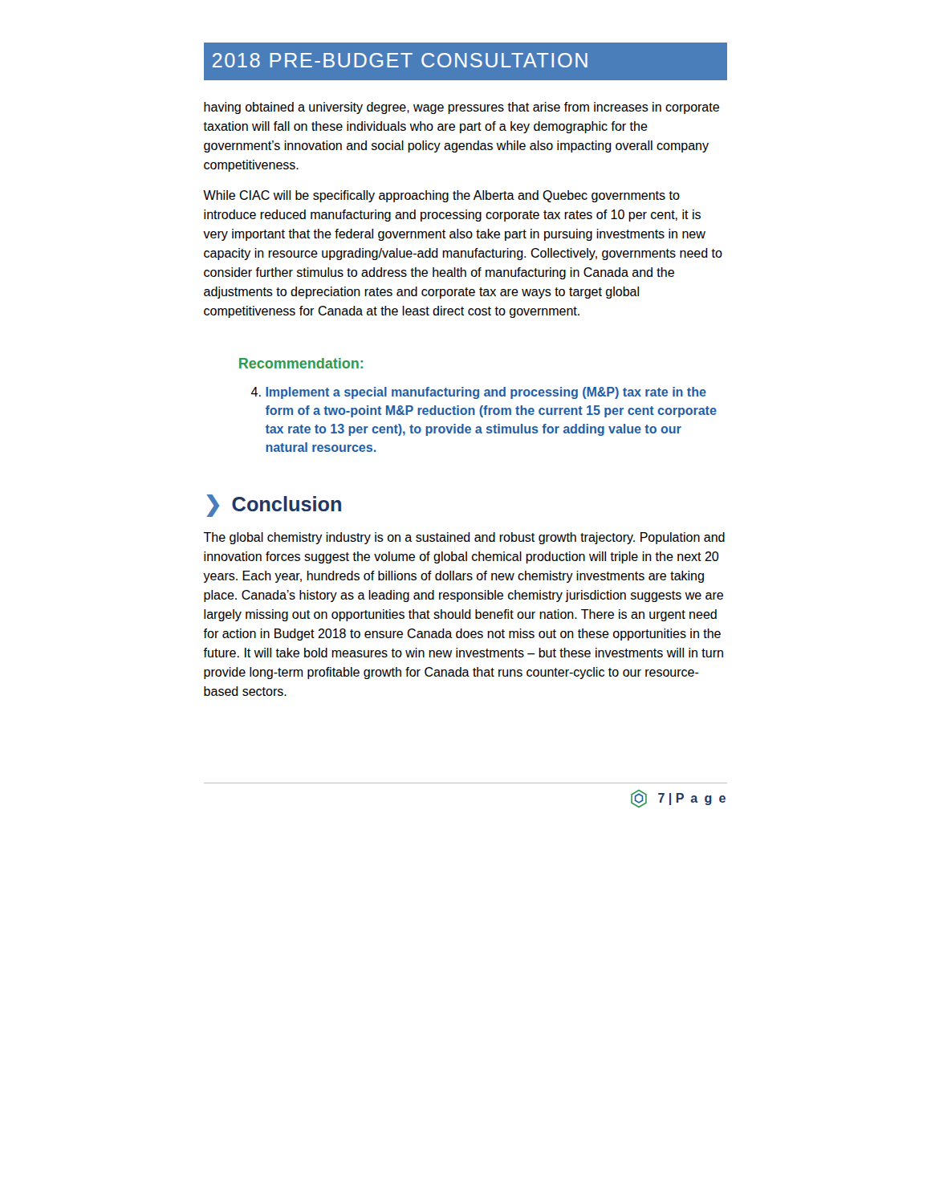2018 PRE-BUDGET CONSULTATION
having obtained a university degree, wage pressures that arise from increases in corporate taxation will fall on these individuals who are part of a key demographic for the government’s innovation and social policy agendas while also impacting overall company competitiveness.
While CIAC will be specifically approaching the Alberta and Quebec governments to introduce reduced manufacturing and processing corporate tax rates of 10 per cent, it is very important that the federal government also take part in pursuing investments in new capacity in resource upgrading/value-add manufacturing. Collectively, governments need to consider further stimulus to address the health of manufacturing in Canada and the adjustments to depreciation rates and corporate tax are ways to target global competitiveness for Canada at the least direct cost to government.
Recommendation:
Implement a special manufacturing and processing (M&P) tax rate in the form of a two-point M&P reduction (from the current 15 per cent corporate tax rate to 13 per cent), to provide a stimulus for adding value to our natural resources.
❯
Conclusion
The global chemistry industry is on a sustained and robust growth trajectory. Population and innovation forces suggest the volume of global chemical production will triple in the next 20 years. Each year, hundreds of billions of dollars of new chemistry investments are taking place. Canada’s history as a leading and responsible chemistry jurisdiction suggests we are largely missing out on opportunities that should benefit our nation. There is an urgent need for action in Budget 2018 to ensure Canada does not miss out on these opportunities in the future. It will take bold measures to win new investments – but these investments will in turn provide long-term profitable growth for Canada that runs counter-cyclic to our resource-based sectors.
7 | P a g e